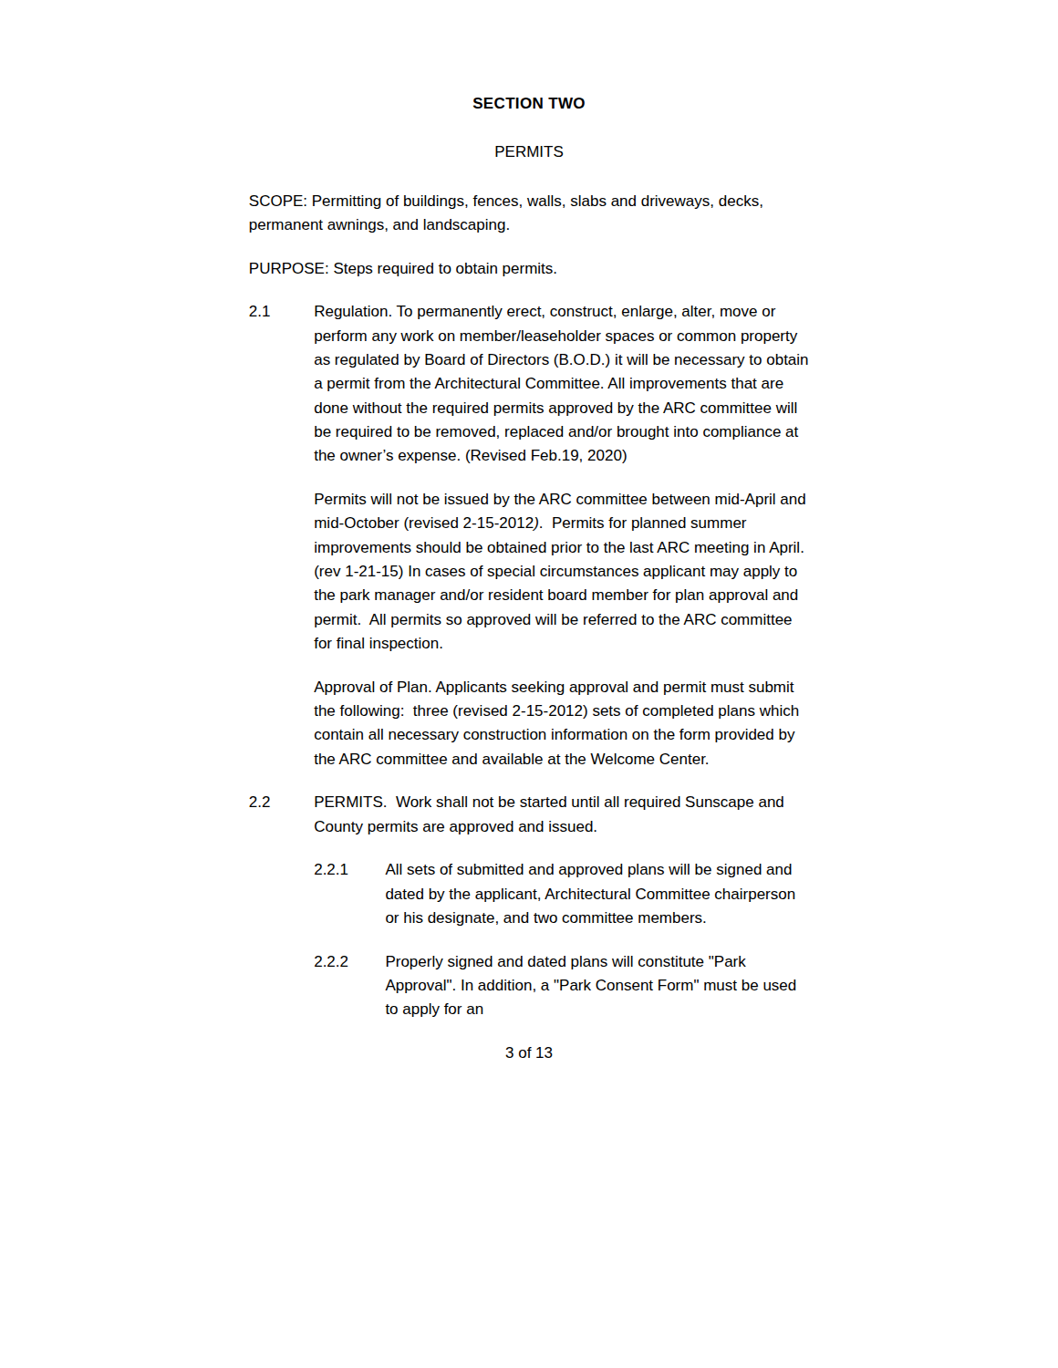SECTION TWO
PERMITS
SCOPE: Permitting of buildings, fences, walls, slabs and driveways, decks, permanent awnings, and landscaping.
PURPOSE: Steps required to obtain permits.
2.1
Regulation. To permanently erect, construct, enlarge, alter, move or perform any work on member/leaseholder spaces or common property as regulated by Board of Directors (B.O.D.) it will be necessary to obtain a permit from the Architectural Committee. All improvements that are done without the required permits approved by the ARC committee will be required to be removed, replaced and/or brought into compliance at the owner’s expense. (Revised Feb.19, 2020)
Permits will not be issued by the ARC committee between mid-April and mid-October (revised 2-15-2012). Permits for planned summer improvements should be obtained prior to the last ARC meeting in April. (rev 1-21-15) In cases of special circumstances applicant may apply to the park manager and/or resident board member for plan approval and permit. All permits so approved will be referred to the ARC committee for final inspection.
Approval of Plan. Applicants seeking approval and permit must submit the following: three (revised 2-15-2012) sets of completed plans which contain all necessary construction information on the form provided by the ARC committee and available at the Welcome Center.
2.2
PERMITS. Work shall not be started until all required Sunscape and County permits are approved and issued.
2.2.1
All sets of submitted and approved plans will be signed and dated by the applicant, Architectural Committee chairperson or his designate, and two committee members.
2.2.2
Properly signed and dated plans will constitute "Park Approval". In addition, a "Park Consent Form" must be used to apply for an
3 of 13